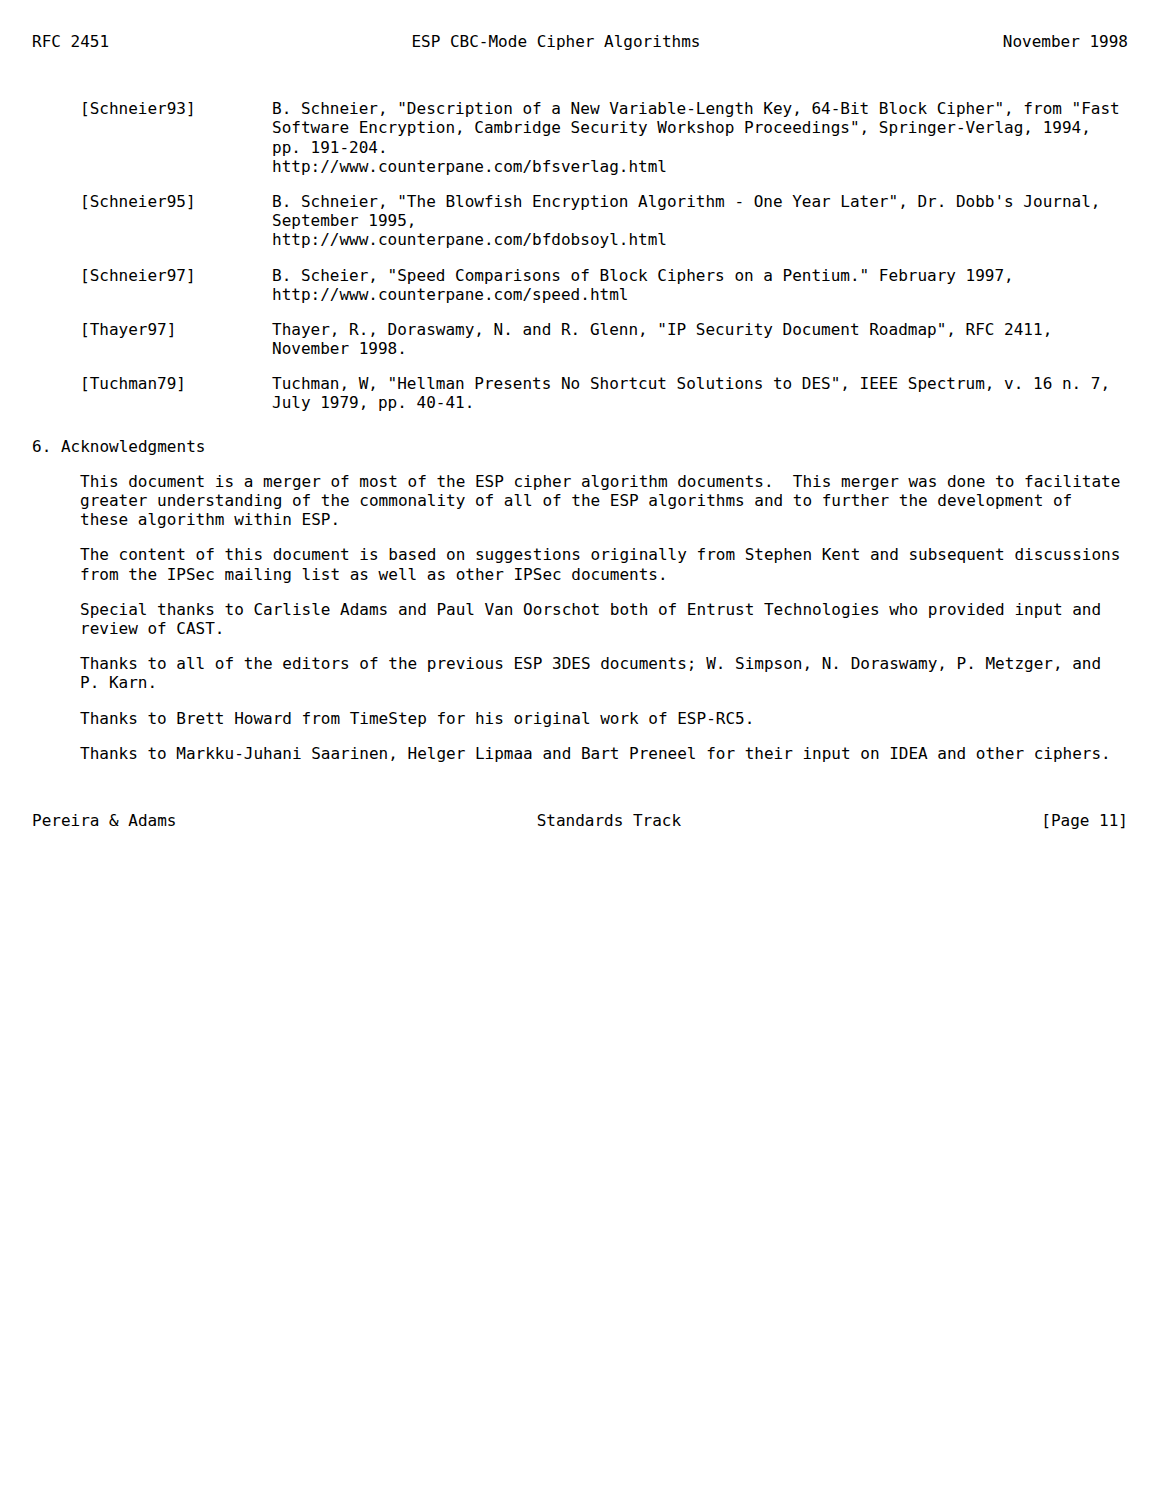RFC 2451 ESP CBC-Mode Cipher Algorithms November 1998
[Schneier93]
B. Schneier, "Description of a New Variable-Length Key, 64-Bit Block Cipher", from "Fast Software Encryption, Cambridge Security Workshop Proceedings", Springer-Verlag, 1994, pp. 191-204.
http://www.counterpane.com/bfsverlag.html
[Schneier95]
B. Schneier, "The Blowfish Encryption Algorithm - One Year Later", Dr. Dobb's Journal, September 1995,
http://www.counterpane.com/bfdobsoyl.html
[Schneier97]
B. Scheier, "Speed Comparisons of Block Ciphers on a Pentium." February 1997,
http://www.counterpane.com/speed.html
[Thayer97]
Thayer, R., Doraswamy, N. and R. Glenn, "IP Security Document Roadmap", RFC 2411, November 1998.
[Tuchman79]
Tuchman, W, "Hellman Presents No Shortcut Solutions to DES", IEEE Spectrum, v. 16 n. 7, July 1979, pp. 40-41.
6. Acknowledgments
This document is a merger of most of the ESP cipher algorithm documents. This merger was done to facilitate greater understanding of the commonality of all of the ESP algorithms and to further the development of these algorithm within ESP.
The content of this document is based on suggestions originally from Stephen Kent and subsequent discussions from the IPSec mailing list as well as other IPSec documents.
Special thanks to Carlisle Adams and Paul Van Oorschot both of Entrust Technologies who provided input and review of CAST.
Thanks to all of the editors of the previous ESP 3DES documents; W. Simpson, N. Doraswamy, P. Metzger, and P. Karn.
Thanks to Brett Howard from TimeStep for his original work of ESP-RC5.
Thanks to Markku-Juhani Saarinen, Helger Lipmaa and Bart Preneel for their input on IDEA and other ciphers.
Pereira & Adams Standards Track [Page 11]